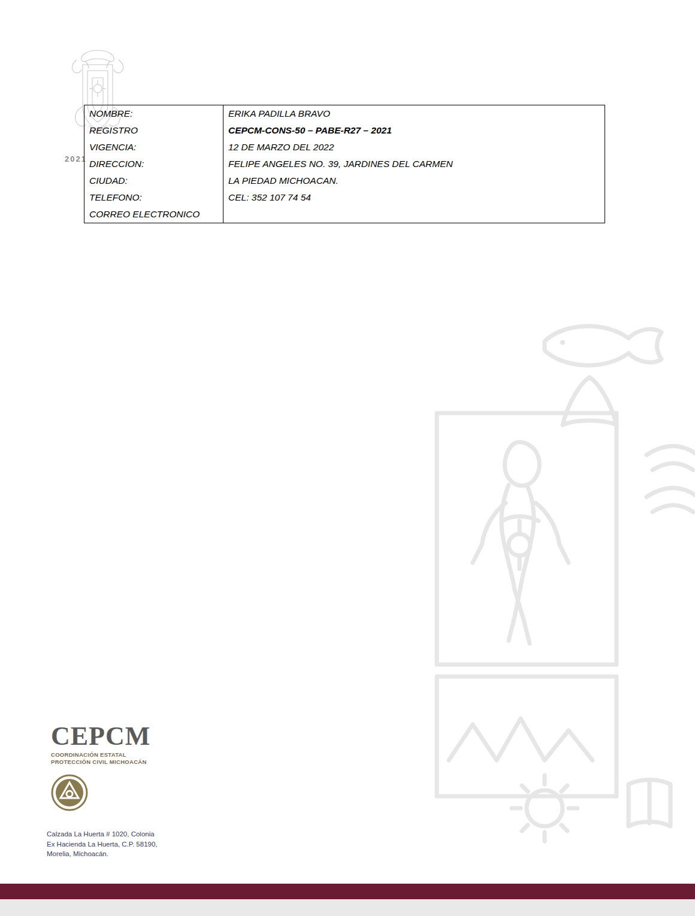2021
| NOMBRE: | ERIKA PADILLA BRAVO |
| REGISTRO | CEPCM-CONS-50 – PABE-R27 – 2021 |
| VIGENCIA: | 12 DE MARZO DEL 2022 |
| DIRECCION: | FELIPE ANGELES NO. 39, JARDINES DEL CARMEN |
| CIUDAD: | LA PIEDAD MICHOACAN. |
| TELEFONO: | CEL: 352 107 74 54 |
| CORREO ELECTRONICO | |
CEPCM
COORDINACIÓN ESTATAL
PROTECCIÓN CIVIL MICHOACÁN
Calzada La Huerta # 1020, Colonia
Ex Hacienda La Huerta, C.P. 58190,
Morelia, Michoacán.